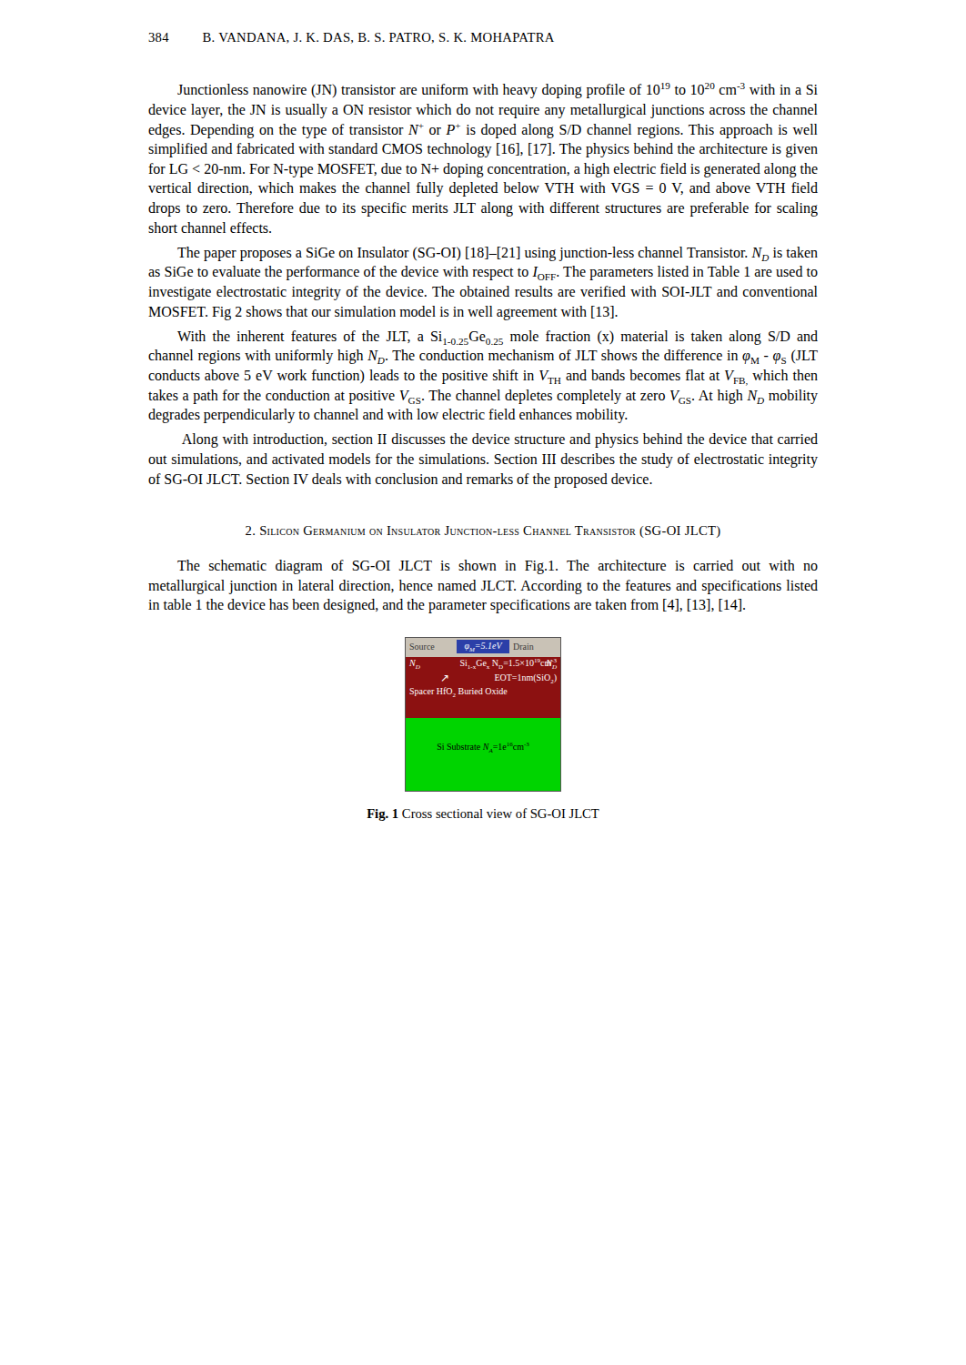384 B. VANDANA, J. K. DAS, B. S. PATRO, S. K. MOHAPATRA
Junctionless nanowire (JN) transistor are uniform with heavy doping profile of 1019 to 1020 cm-3 with in a Si device layer, the JN is usually a ON resistor which do not require any metallurgical junctions across the channel edges. Depending on the type of transistor N+ or P+ is doped along S/D channel regions. This approach is well simplified and fabricated with standard CMOS technology [16], [17]. The physics behind the architecture is given for LG < 20-nm. For N-type MOSFET, due to N+ doping concentration, a high electric field is generated along the vertical direction, which makes the channel fully depleted below VTH with VGS = 0 V, and above VTH field drops to zero. Therefore due to its specific merits JLT along with different structures are preferable for scaling short channel effects.
The paper proposes a SiGe on Insulator (SG-OI) [18]–[21] using junction-less channel Transistor. ND is taken as SiGe to evaluate the performance of the device with respect to IOFF. The parameters listed in Table 1 are used to investigate electrostatic integrity of the device. The obtained results are verified with SOI-JLT and conventional MOSFET. Fig 2 shows that our simulation model is in well agreement with [13].
With the inherent features of the JLT, a Si1-0.25Ge0.25 mole fraction (x) material is taken along S/D and channel regions with uniformly high ND. The conduction mechanism of JLT shows the difference in φM - φS (JLT conducts above 5 eV work function) leads to the positive shift in VTH and bands becomes flat at VFB, which then takes a path for the conduction at positive VGS. The channel depletes completely at zero VGS. At high ND mobility degrades perpendicularly to channel and with low electric field enhances mobility.
Along with introduction, section II discusses the device structure and physics behind the device that carried out simulations, and activated models for the simulations. Section III describes the study of electrostatic integrity of SG-OI JLCT. Section IV deals with conclusion and remarks of the proposed device.
2. Silicon Germanium on Insulator Junction-less Channel Transistor (SG-OI JLCT)
The schematic diagram of SG-OI JLCT is shown in Fig.1. The architecture is carried out with no metallurgical junction in lateral direction, hence named JLCT. According to the features and specifications listed in table 1 the device has been designed, and the parameter specifications are taken from [4], [13], [14].
Source
φM=5.1eV
Drain
ND Si1-xGex ND=1.5×1019cm-3 ND
EOT=1nm(SiO2)
Spacer HfO2 Buried Oxide
Si Substrate NA=1e16cm-3
↗
Fig. 1 Cross sectional view of SG-OI JLCT